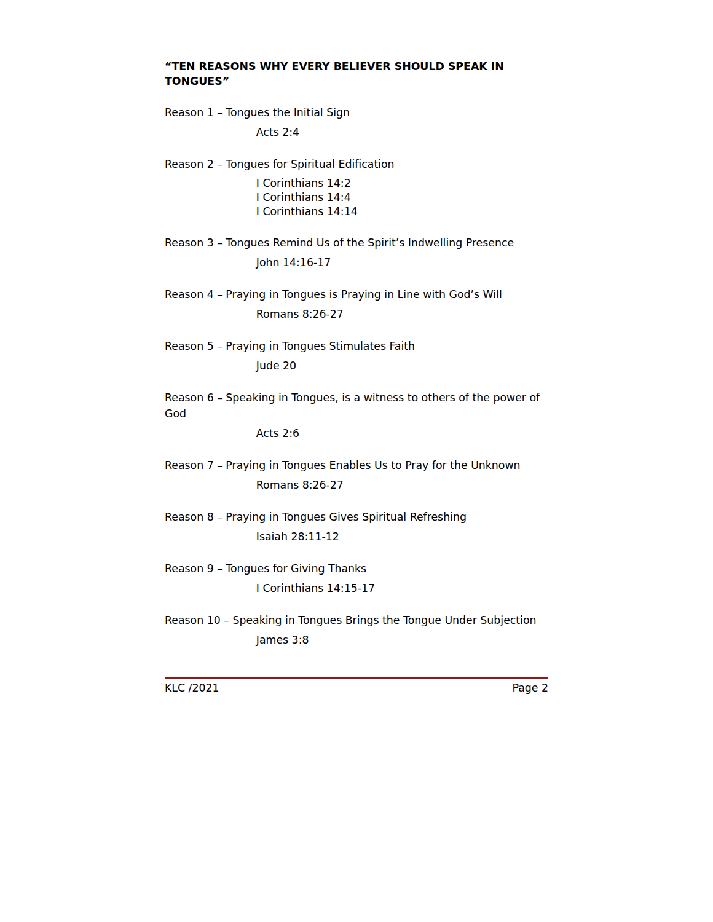“TEN REASONS WHY EVERY BELIEVER SHOULD SPEAK IN TONGUES”
Reason 1 – Tongues the Initial Sign
Acts 2:4
Reason 2 – Tongues for Spiritual Edification
I Corinthians 14:2
I Corinthians 14:4
I Corinthians 14:14
Reason 3 – Tongues Remind Us of the Spirit’s Indwelling Presence
John 14:16-17
Reason 4 – Praying in Tongues is Praying in Line with God’s Will
Romans 8:26-27
Reason 5 – Praying in Tongues Stimulates Faith
Jude 20
Reason 6 – Speaking in Tongues, is a witness to others of the power of God
Acts 2:6
Reason 7 – Praying in Tongues Enables Us to Pray for the Unknown
Romans 8:26-27
Reason 8 – Praying in Tongues Gives Spiritual Refreshing
Isaiah 28:11-12
Reason 9 – Tongues for Giving Thanks
I Corinthians 14:15-17
Reason 10 – Speaking in Tongues Brings the Tongue Under Subjection
James 3:8
KLC /2021 Page 2